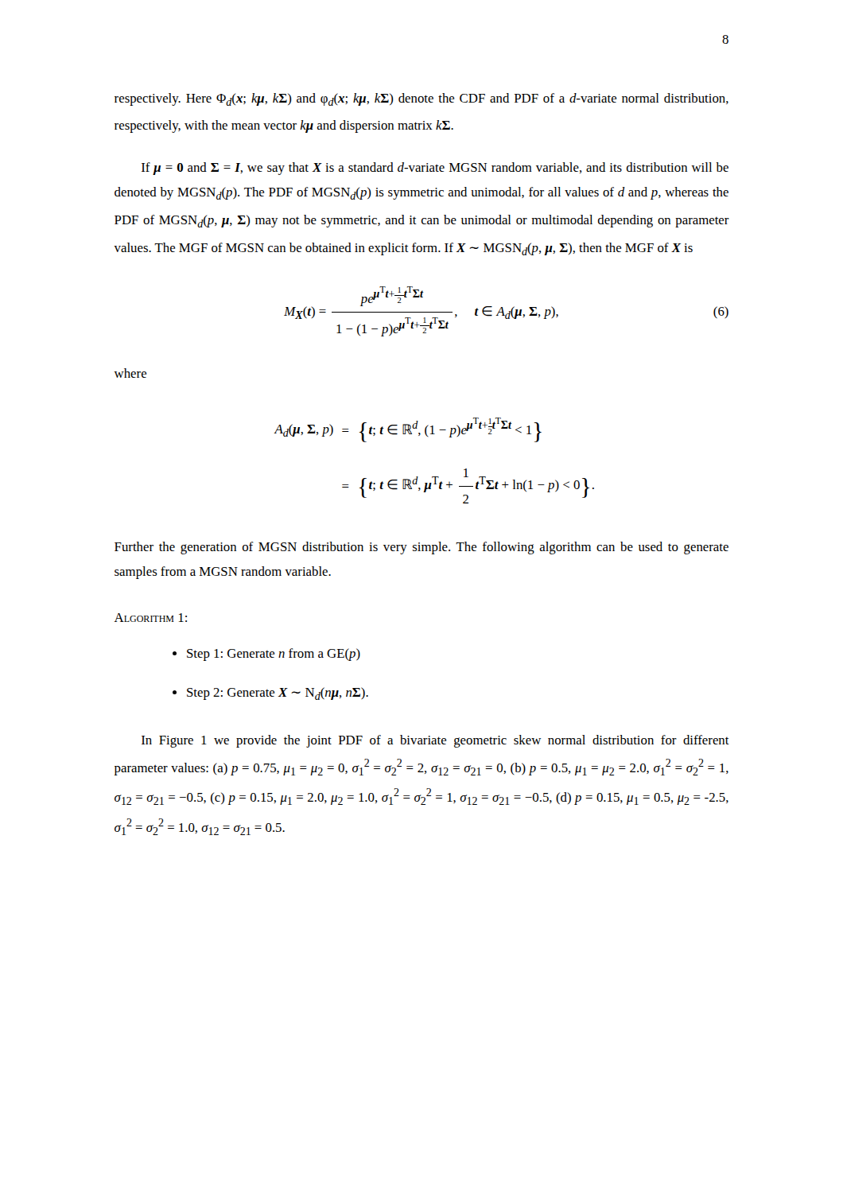8
respectively. Here Φd(x; kμ, kΣ) and φd(x; kμ, kΣ) denote the CDF and PDF of a d-variate normal distribution, respectively, with the mean vector kμ and dispersion matrix kΣ.
If μ = 0 and Σ = I, we say that X is a standard d-variate MGSN random variable, and its distribution will be denoted by MGSNd(p). The PDF of MGSNd(p) is symmetric and unimodal, for all values of d and p, whereas the PDF of MGSNd(p, μ, Σ) may not be symmetric, and it can be unimodal or multimodal depending on parameter values. The MGF of MGSN can be obtained in explicit form. If X ∼ MGSNd(p, μ, Σ), then the MGF of X is
MX(t) = peμTt+12 tTΣt 1 − (1 − p)eμTt+12 tTΣt, t ∈ Ad(μ, Σ, p), (6)
where
| A d ( μ , Σ , p ) | = | { t ; t ∈ ℝ d , (1 − p ) e μ T t + 1 2 t T Σ t < 1 } |
| | = | { t ; t ∈ ℝ d , μ T t + 1 2 t T Σ t + ln(1 − p ) < 0 } . |
Further the generation of MGSN distribution is very simple. The following algorithm can be used to generate samples from a MGSN random variable.
Algorithm 1:
Step 1: Generate n from a GE(p)
Step 2: Generate X ∼ Nd(nμ, nΣ).
In Figure 1 we provide the joint PDF of a bivariate geometric skew normal distribution for different parameter values: (a) p = 0.75, μ1 = μ2 = 0, σ12 = σ22 = 2, σ12 = σ21 = 0, (b) p = 0.5, μ1 = μ2 = 2.0, σ12 = σ22 = 1, σ12 = σ21 = −0.5, (c) p = 0.15, μ1 = 2.0, μ2 = 1.0, σ12 = σ22 = 1, σ12 = σ21 = −0.5, (d) p = 0.15, μ1 = 0.5, μ2 = -2.5, σ12 = σ22 = 1.0, σ12 = σ21 = 0.5.